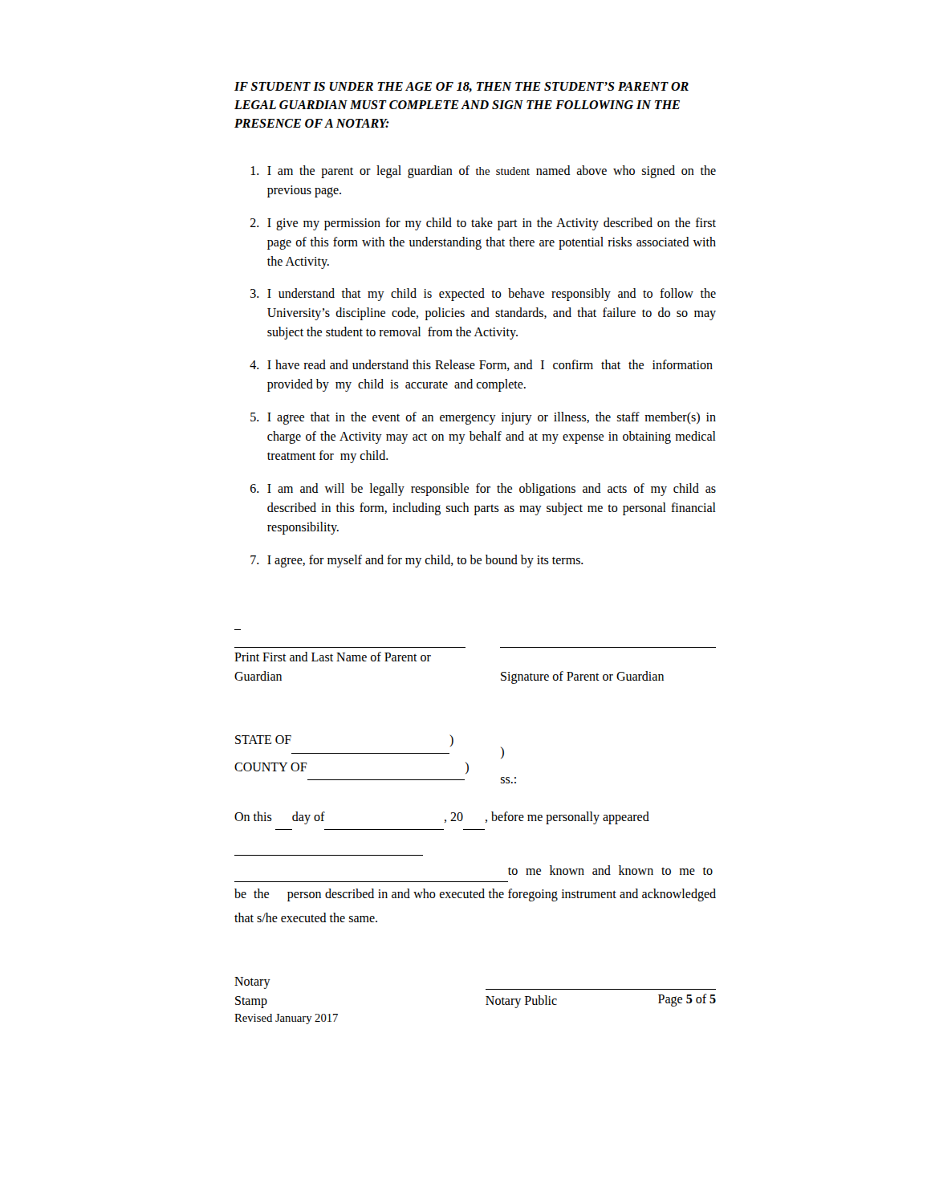IF STUDENT IS UNDER THE AGE OF 18, THEN THE STUDENT’S PARENT OR LEGAL GUARDIAN MUST COMPLETE AND SIGN THE FOLLOWING IN THE PRESENCE OF A NOTARY:
I am the parent or legal guardian of the student named above who signed on the previous page.
I give my permission for my child to take part in the Activity described on the first page of this form with the understanding that there are potential risks associated with the Activity.
I understand that my child is expected to behave responsibly and to follow the University’s discipline code, policies and standards, and that failure to do so may subject the student to removal from the Activity.
I have read and understand this Release Form, and I confirm that the information provided by my child is accurate and complete.
I agree that in the event of an emergency injury or illness, the staff member(s) in charge of the Activity may act on my behalf and at my expense in obtaining medical treatment for my child.
I am and will be legally responsible for the obligations and acts of my child as described in this form, including such parts as may subject me to personal financial responsibility.
I agree, for myself and for my child, to be bound by its terms.
| Print First and Last Name of Parent or Guardian | | Signature of Parent or Guardian |
STATE OF )
COUNTY OF )
) ss.:
On this day of , 20 , before me personally appeared
to me known and known to me to be the person described in and who executed the foregoing instrument and acknowledged that s/he executed the same.
| Notary Stamp | Notary Public |
| | Page 5 of 5 |
| Revised January 2017 | |